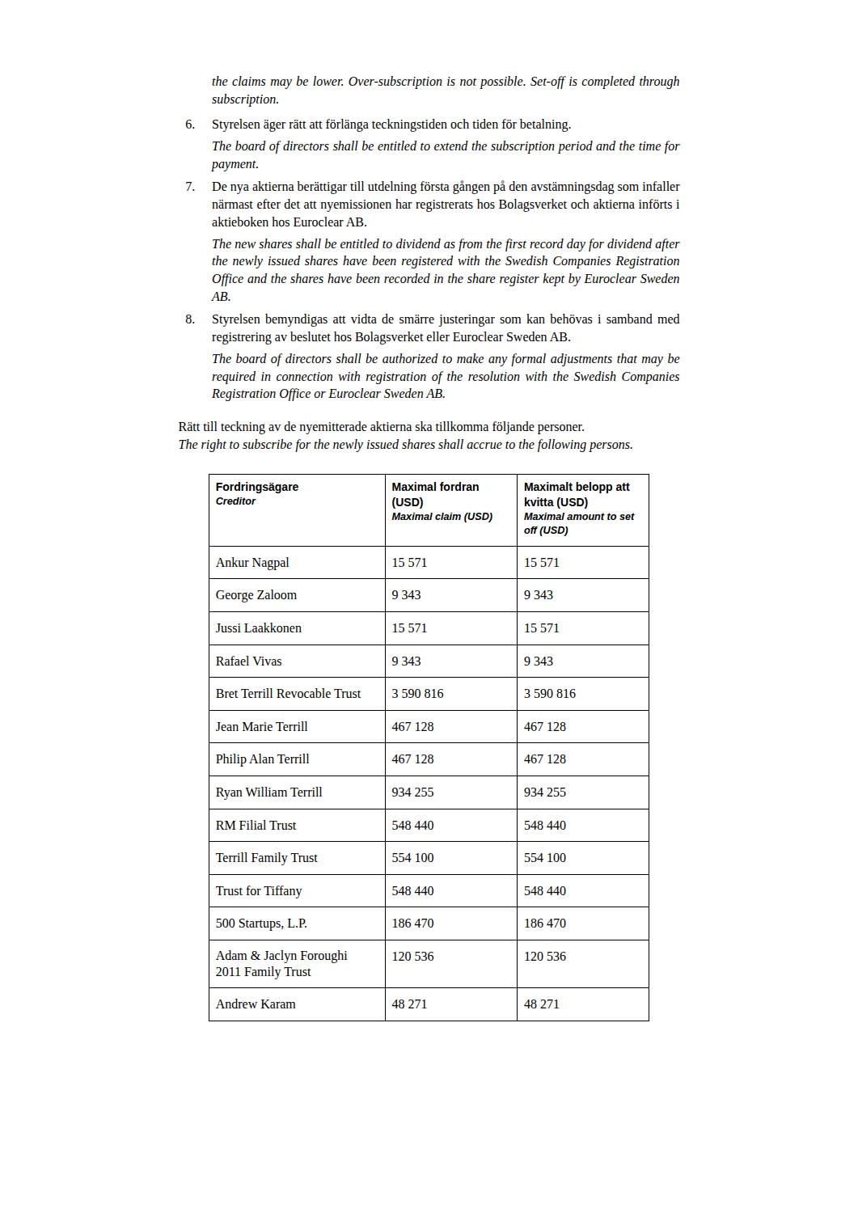the claims may be lower. Over-subscription is not possible. Set-off is completed through subscription.
Styrelsen äger rätt att förlänga teckningstiden och tiden för betalning.
The board of directors shall be entitled to extend the subscription period and the time for payment.
De nya aktierna berättigar till utdelning första gången på den avstämningsdag som infaller närmast efter det att nyemissionen har registrerats hos Bolagsverket och aktierna införts i aktieboken hos Euroclear AB.
The new shares shall be entitled to dividend as from the first record day for dividend after the newly issued shares have been registered with the Swedish Companies Registration Office and the shares have been recorded in the share register kept by Euroclear Sweden AB.
Styrelsen bemyndigas att vidta de smärre justeringar som kan behövas i samband med registrering av beslutet hos Bolagsverket eller Euroclear Sweden AB.
The board of directors shall be authorized to make any formal adjustments that may be required in connection with registration of the resolution with the Swedish Companies Registration Office or Euroclear Sweden AB.
Rätt till teckning av de nyemitterade aktierna ska tillkomma följande personer.
The right to subscribe for the newly issued shares shall accrue to the following persons.
| Fordringsägare Creditor | Maximal fordran (USD) Maximal claim (USD) | Maximalt belopp att kvitta (USD) Maximal amount to set off (USD) |
| --- | --- | --- |
| Ankur Nagpal | 15 571 | 15 571 |
| George Zaloom | 9 343 | 9 343 |
| Jussi Laakkonen | 15 571 | 15 571 |
| Rafael Vivas | 9 343 | 9 343 |
| Bret Terrill Revocable Trust | 3 590 816 | 3 590 816 |
| Jean Marie Terrill | 467 128 | 467 128 |
| Philip Alan Terrill | 467 128 | 467 128 |
| Ryan William Terrill | 934 255 | 934 255 |
| RM Filial Trust | 548 440 | 548 440 |
| Terrill Family Trust | 554 100 | 554 100 |
| Trust for Tiffany | 548 440 | 548 440 |
| 500 Startups, L.P. | 186 470 | 186 470 |
| Adam & Jaclyn Foroughi 2011 Family Trust | 120 536 | 120 536 |
| Andrew Karam | 48 271 | 48 271 |